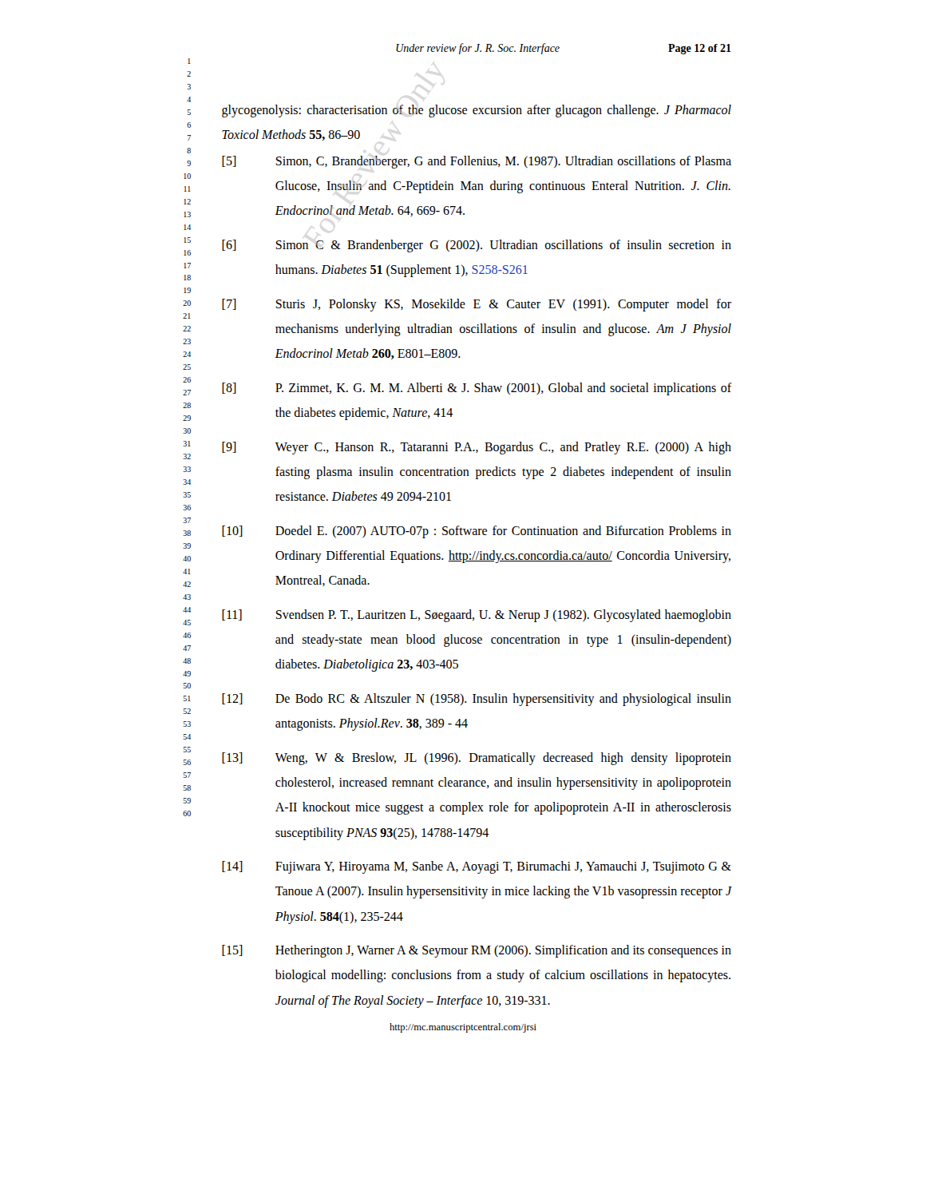1
2
3
4
5
6
7
8
9
10
11
12
13
14
15
16
17
18
19
20
21
22
23
24
25
26
27
28
29
30
31
32
33
34
35
36
37
38
39
40
41
42
43
44
45
46
47
48
49
50
51
52
53
54
55
56
57
58
59
60
Under review for J. R. Soc. Interface
Page 12 of 21
For Review Only
glycogenolysis: characterisation of the glucose excursion after glucagon challenge. J Pharmacol Toxicol Methods 55, 86–90
[5]
Simon, C, Brandenberger, G and Follenius, M. (1987). Ultradian oscillations of Plasma Glucose, Insulin and C-Peptidein Man during continuous Enteral Nutrition. J. Clin. Endocrinol and Metab. 64, 669- 674.
[6]
Simon C & Brandenberger G (2002). Ultradian oscillations of insulin secretion in humans. Diabetes 51 (Supplement 1), S258-S261
[7]
Sturis J, Polonsky KS, Mosekilde E & Cauter EV (1991). Computer model for mechanisms underlying ultradian oscillations of insulin and glucose. Am J Physiol Endocrinol Metab 260, E801–E809.
[8]
P. Zimmet, K. G. M. M. Alberti & J. Shaw (2001), Global and societal implications of the diabetes epidemic, Nature, 414
[9]
Weyer C., Hanson R., Tataranni P.A., Bogardus C., and Pratley R.E. (2000) A high fasting plasma insulin concentration predicts type 2 diabetes independent of insulin resistance. Diabetes 49 2094-2101
[10]
Doedel E. (2007) AUTO-07p : Software for Continuation and Bifurcation Problems in Ordinary Differential Equations. http://indy.cs.concordia.ca/auto/ Concordia Universiry, Montreal, Canada.
[11]
Svendsen P. T., Lauritzen L, Søegaard, U. & Nerup J (1982). Glycosylated haemoglobin and steady-state mean blood glucose concentration in type 1 (insulin-dependent) diabetes. Diabetoligica 23, 403-405
[12]
De Bodo RC & Altszuler N (1958). Insulin hypersensitivity and physiological insulin antagonists. Physiol.Rev. 38, 389 - 44
[13]
Weng, W & Breslow, JL (1996). Dramatically decreased high density lipoprotein cholesterol, increased remnant clearance, and insulin hypersensitivity in apolipoprotein A-II knockout mice suggest a complex role for apolipoprotein A-II in atherosclerosis susceptibility PNAS 93(25), 14788-14794
[14]
Fujiwara Y, Hiroyama M, Sanbe A, Aoyagi T, Birumachi J, Yamauchi J, Tsujimoto G & Tanoue A (2007). Insulin hypersensitivity in mice lacking the V1b vasopressin receptor J Physiol. 584(1), 235-244
[15]
Hetherington J, Warner A & Seymour RM (2006). Simplification and its consequences in biological modelling: conclusions from a study of calcium oscillations in hepatocytes. Journal of The Royal Society – Interface 10, 319-331.
http://mc.manuscriptcentral.com/jrsi